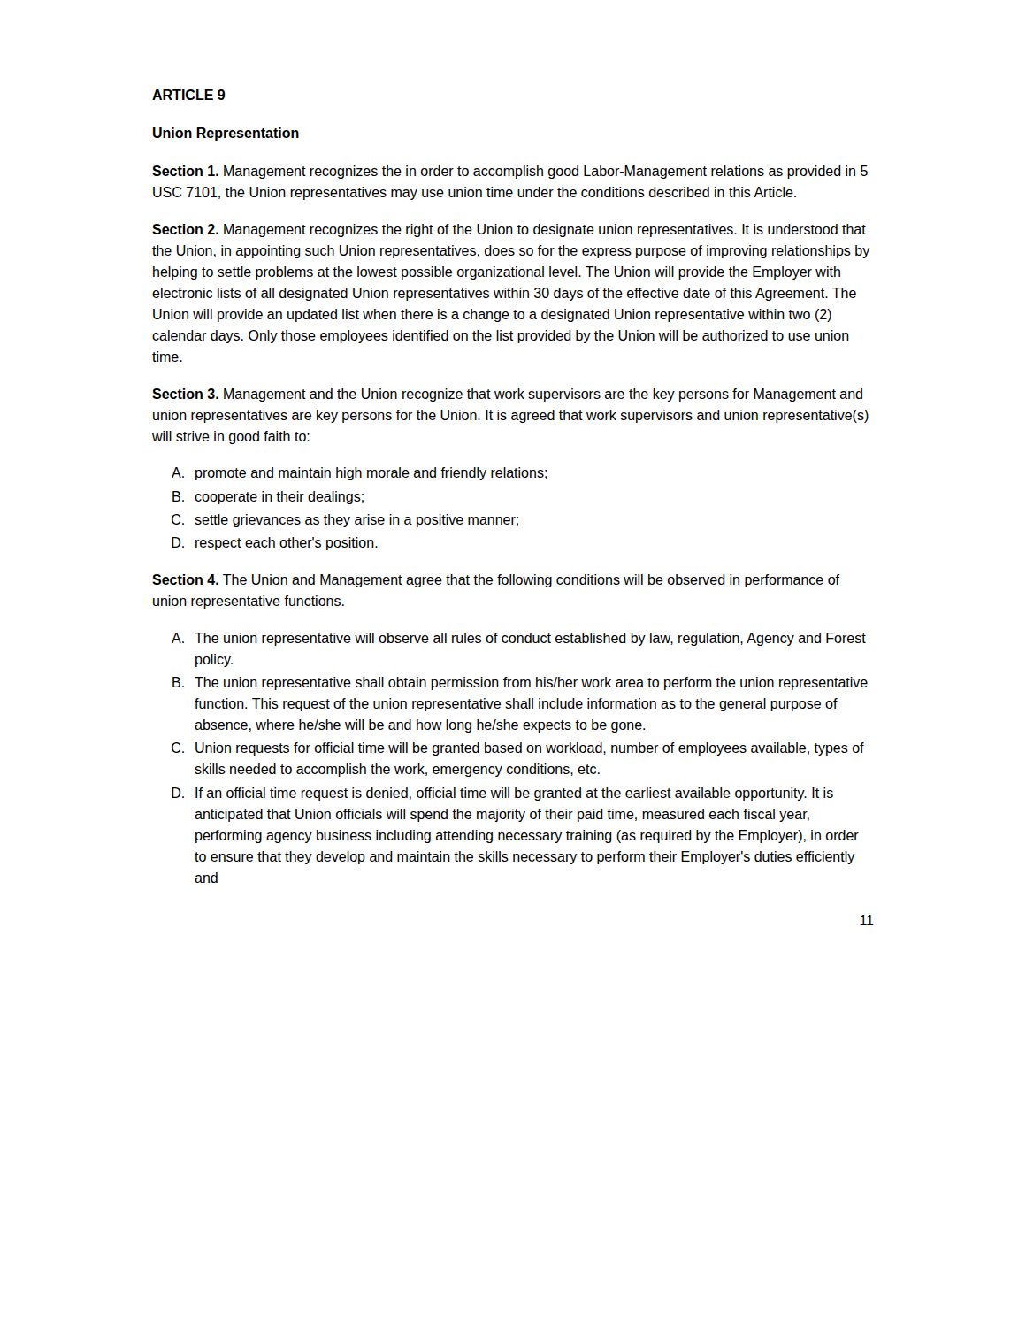ARTICLE 9
Union Representation
Section 1. Management recognizes the in order to accomplish good Labor-Management relations as provided in 5 USC 7101, the Union representatives may use union time under the conditions described in this Article.
Section 2. Management recognizes the right of the Union to designate union representatives. It is understood that the Union, in appointing such Union representatives, does so for the express purpose of improving relationships by helping to settle problems at the lowest possible organizational level. The Union will provide the Employer with electronic lists of all designated Union representatives within 30 days of the effective date of this Agreement. The Union will provide an updated list when there is a change to a designated Union representative within two (2) calendar days. Only those employees identified on the list provided by the Union will be authorized to use union time.
Section 3. Management and the Union recognize that work supervisors are the key persons for Management and union representatives are key persons for the Union. It is agreed that work supervisors and union representative(s) will strive in good faith to:
promote and maintain high morale and friendly relations;
cooperate in their dealings;
settle grievances as they arise in a positive manner;
respect each other's position.
Section 4. The Union and Management agree that the following conditions will be observed in performance of union representative functions.
The union representative will observe all rules of conduct established by law, regulation, Agency and Forest policy.
The union representative shall obtain permission from his/her work area to perform the union representative function. This request of the union representative shall include information as to the general purpose of absence, where he/she will be and how long he/she expects to be gone.
Union requests for official time will be granted based on workload, number of employees available, types of skills needed to accomplish the work, emergency conditions, etc.
If an official time request is denied, official time will be granted at the earliest available opportunity. It is anticipated that Union officials will spend the majority of their paid time, measured each fiscal year, performing agency business including attending necessary training (as required by the Employer), in order to ensure that they develop and maintain the skills necessary to perform their Employer's duties efficiently and
11